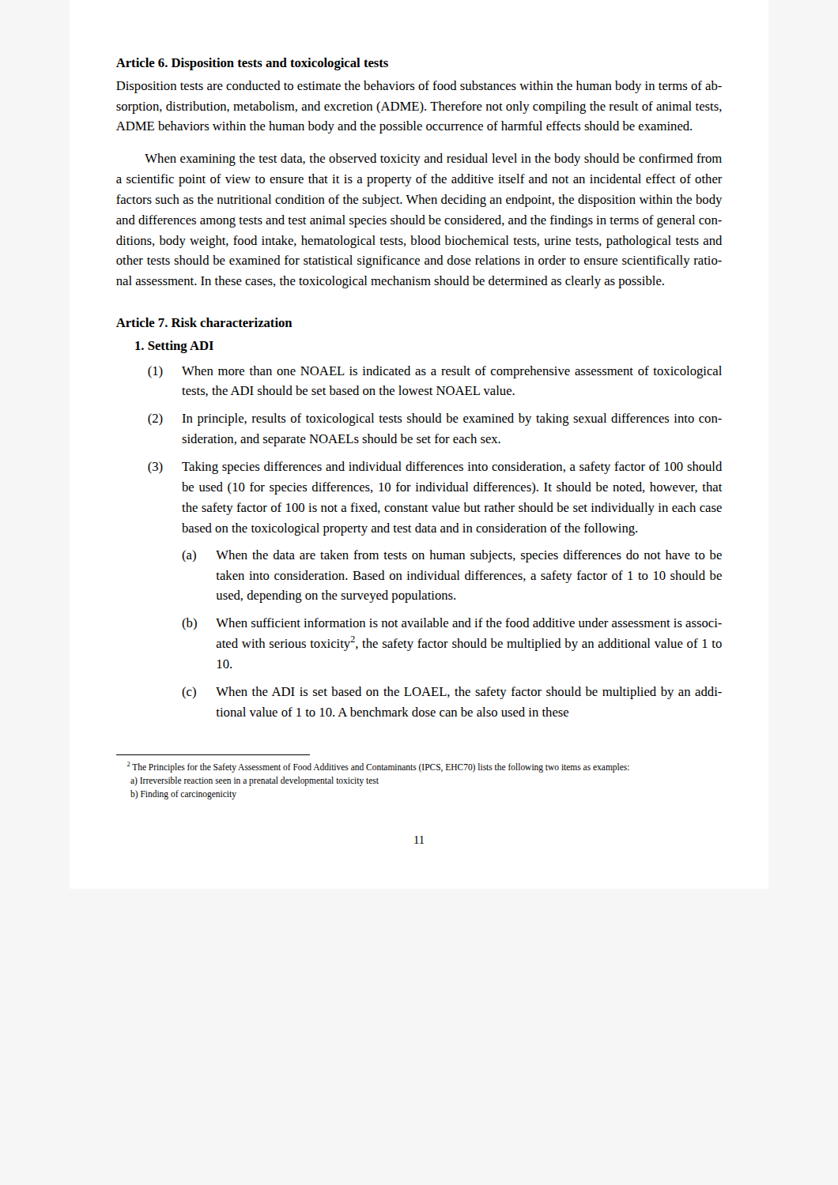Article 6. Disposition tests and toxicological tests
Disposition tests are conducted to estimate the behaviors of food substances within the human body in terms of absorption, distribution, metabolism, and excretion (ADME). Therefore not only compiling the result of animal tests, ADME behaviors within the human body and the possible occurrence of harmful effects should be examined.
When examining the test data, the observed toxicity and residual level in the body should be confirmed from a scientific point of view to ensure that it is a property of the additive itself and not an incidental effect of other factors such as the nutritional condition of the subject. When deciding an endpoint, the disposition within the body and differences among tests and test animal species should be considered, and the findings in terms of general conditions, body weight, food intake, hematological tests, blood biochemical tests, urine tests, pathological tests and other tests should be examined for statistical significance and dose relations in order to ensure scientifically rational assessment. In these cases, the toxicological mechanism should be determined as clearly as possible.
Article 7. Risk characterization
Setting ADI
When more than one NOAEL is indicated as a result of comprehensive assessment of toxicological tests, the ADI should be set based on the lowest NOAEL value.
In principle, results of toxicological tests should be examined by taking sexual differences into consideration, and separate NOAELs should be set for each sex.
Taking species differences and individual differences into consideration, a safety factor of 100 should be used (10 for species differences, 10 for individual differences). It should be noted, however, that the safety factor of 100 is not a fixed, constant value but rather should be set individually in each case based on the toxicological property and test data and in consideration of the following.
When the data are taken from tests on human subjects, species differences do not have to be taken into consideration. Based on individual differences, a safety factor of 1 to 10 should be used, depending on the surveyed populations.
When sufficient information is not available and if the food additive under assessment is associated with serious toxicity2, the safety factor should be multiplied by an additional value of 1 to 10.
When the ADI is set based on the LOAEL, the safety factor should be multiplied by an additional value of 1 to 10. A benchmark dose can be also used in these
2 The Principles for the Safety Assessment of Food Additives and Contaminants (IPCS, EHC70) lists the following two items as examples:
a) Irreversible reaction seen in a prenatal developmental toxicity test
b) Finding of carcinogenicity
11